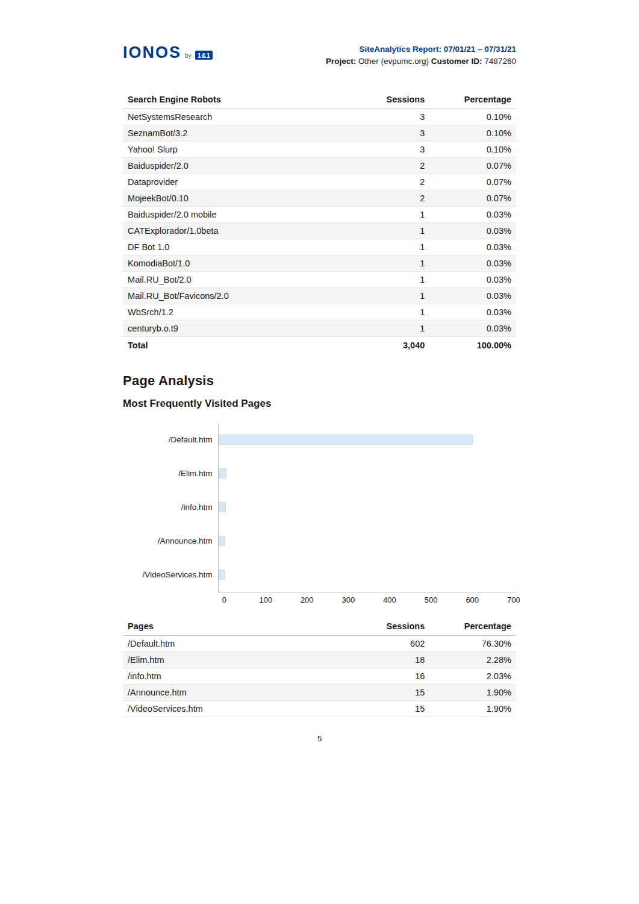IONOS by 1&1
SiteAnalytics Report: 07/01/21 – 07/31/21
Project: Other (evpumc.org) Customer ID: 7487260
| Search Engine Robots | Sessions | Percentage |
| --- | --- | --- |
| NetSystemsResearch | 3 | 0.10% |
| SeznamBot/3.2 | 3 | 0.10% |
| Yahoo! Slurp | 3 | 0.10% |
| Baiduspider/2.0 | 2 | 0.07% |
| Dataprovider | 2 | 0.07% |
| MojeekBot/0.10 | 2 | 0.07% |
| Baiduspider/2.0 mobile | 1 | 0.03% |
| CATExplorador/1.0beta | 1 | 0.03% |
| DF Bot 1.0 | 1 | 0.03% |
| KomodiaBot/1.0 | 1 | 0.03% |
| Mail.RU_Bot/2.0 | 1 | 0.03% |
| Mail.RU_Bot/Favicons/2.0 | 1 | 0.03% |
| WbSrch/1.2 | 1 | 0.03% |
| centuryb.o.t9 | 1 | 0.03% |
| Total | 3,040 | 100.00% |
Page Analysis
Most Frequently Visited Pages
/Default.htm
/Elim.htm
/info.htm
/Announce.htm
/VideoServices.htm
0100200300400500600700
| Pages | Sessions | Percentage |
| --- | --- | --- |
| /Default.htm | 602 | 76.30% |
| /Elim.htm | 18 | 2.28% |
| /info.htm | 16 | 2.03% |
| /Announce.htm | 15 | 1.90% |
| /VideoServices.htm | 15 | 1.90% |
5